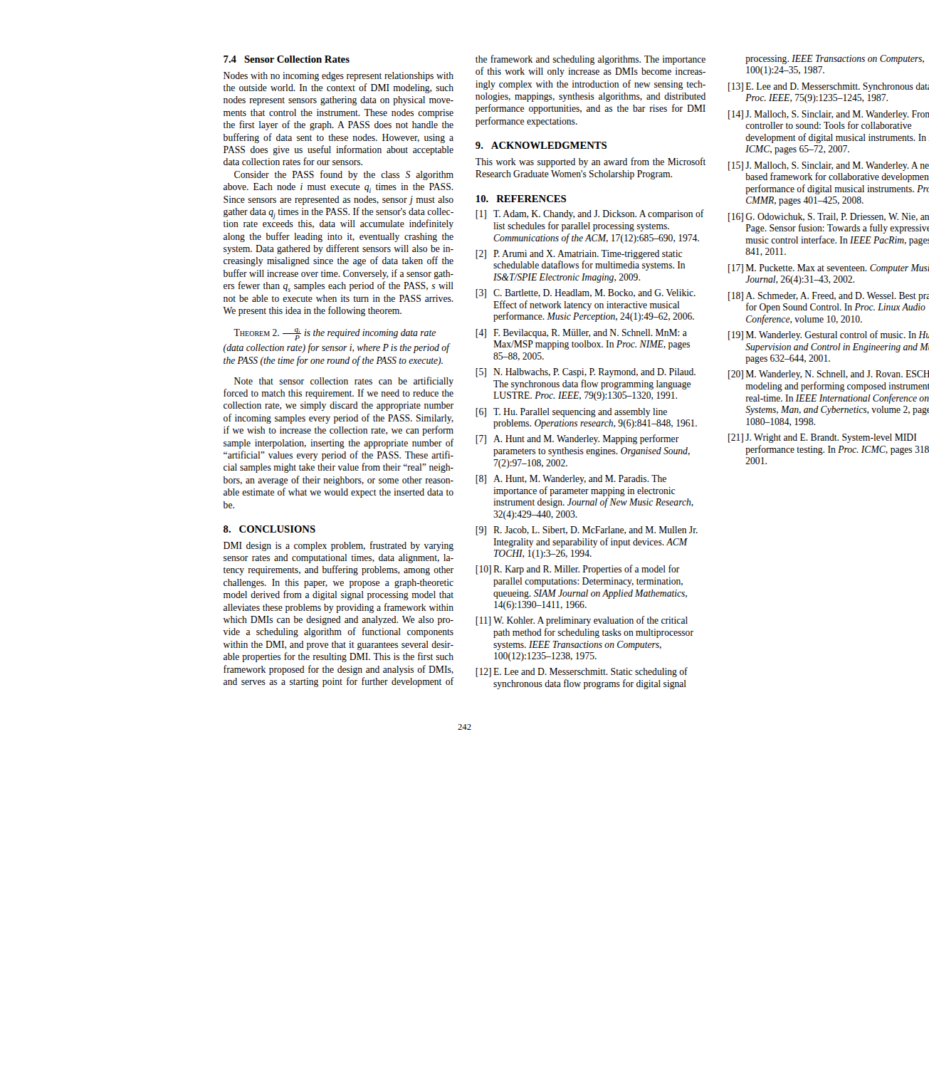7.4 Sensor Collection Rates
Nodes with no incoming edges represent relationships with the outside world. In the context of DMI modeling, such nodes represent sensors gathering data on physical movements that control the instrument. These nodes comprise the first layer of the graph. A PASS does not handle the buffering of data sent to these nodes. However, using a PASS does give us useful information about acceptable data collection rates for our sensors.
Consider the PASS found by the class S algorithm above. Each node i must execute qi times in the PASS. Since sensors are represented as nodes, sensor j must also gather data qj times in the PASS. If the sensor's data collection rate exceeds this, data will accumulate indefinitely along the buffer leading into it, eventually crashing the system. Data gathered by different sensors will also be increasingly misaligned since the age of data taken off the buffer will increase over time. Conversely, if a sensor gathers fewer than qs samples each period of the PASS, s will not be able to execute when its turn in the PASS arrives. We present this idea in the following theorem.
Theorem 2. qi P is the required incoming data rate (data collection rate) for sensor i, where P is the period of the PASS (the time for one round of the PASS to execute).
Note that sensor collection rates can be artificially forced to match this requirement. If we need to reduce the collection rate, we simply discard the appropriate number of incoming samples every period of the PASS. Similarly, if we wish to increase the collection rate, we can perform sample interpolation, inserting the appropriate number of “artificial” values every period of the PASS. These artificial samples might take their value from their “real” neighbors, an average of their neighbors, or some other reasonable estimate of what we would expect the inserted data to be.
8. CONCLUSIONS
DMI design is a complex problem, frustrated by varying sensor rates and computational times, data alignment, latency requirements, and buffering problems, among other challenges. In this paper, we propose a graph-theoretic model derived from a digital signal processing model that alleviates these problems by providing a framework within which DMIs can be designed and analyzed. We also provide a scheduling algorithm of functional components within the DMI, and prove that it guarantees several desirable properties for the resulting DMI. This is the first such framework proposed for the design and analysis of DMIs, and serves as a starting point for further development of the framework and scheduling algorithms. The importance of this work will only increase as DMIs become increasingly complex with the introduction of new sensing technologies, mappings, synthesis algorithms, and distributed performance opportunities, and as the bar rises for DMI performance expectations.
9. ACKNOWLEDGMENTS
This work was supported by an award from the Microsoft Research Graduate Women's Scholarship Program.
10. REFERENCES
T. Adam, K. Chandy, and J. Dickson. A comparison of list schedules for parallel processing systems. Communications of the ACM, 17(12):685–690, 1974.
P. Arumi and X. Amatriain. Time-triggered static schedulable dataflows for multimedia systems. In IS&T/SPIE Electronic Imaging, 2009.
C. Bartlette, D. Headlam, M. Bocko, and G. Velikic. Effect of network latency on interactive musical performance. Music Perception, 24(1):49–62, 2006.
F. Bevilacqua, R. Müller, and N. Schnell. MnM: a Max/MSP mapping toolbox. In Proc. NIME, pages 85–88, 2005.
N. Halbwachs, P. Caspi, P. Raymond, and D. Pilaud. The synchronous data flow programming language LUSTRE. Proc. IEEE, 79(9):1305–1320, 1991.
T. Hu. Parallel sequencing and assembly line problems. Operations research, 9(6):841–848, 1961.
A. Hunt and M. Wanderley. Mapping performer parameters to synthesis engines. Organised Sound, 7(2):97–108, 2002.
A. Hunt, M. Wanderley, and M. Paradis. The importance of parameter mapping in electronic instrument design. Journal of New Music Research, 32(4):429–440, 2003.
R. Jacob, L. Sibert, D. McFarlane, and M. Mullen Jr. Integrality and separability of input devices. ACM TOCHI, 1(1):3–26, 1994.
R. Karp and R. Miller. Properties of a model for parallel computations: Determinacy, termination, queueing. SIAM Journal on Applied Mathematics, 14(6):1390–1411, 1966.
W. Kohler. A preliminary evaluation of the critical path method for scheduling tasks on multiprocessor systems. IEEE Transactions on Computers, 100(12):1235–1238, 1975.
E. Lee and D. Messerschmitt. Static scheduling of synchronous data flow programs for digital signal processing. IEEE Transactions on Computers, 100(1):24–35, 1987.
E. Lee and D. Messerschmitt. Synchronous data flow. Proc. IEEE, 75(9):1235–1245, 1987.
J. Malloch, S. Sinclair, and M. Wanderley. From controller to sound: Tools for collaborative development of digital musical instruments. In Proc. ICMC, pages 65–72, 2007.
J. Malloch, S. Sinclair, and M. Wanderley. A network-based framework for collaborative development and performance of digital musical instruments. Proc. CMMR, pages 401–425, 2008.
G. Odowichuk, S. Trail, P. Driessen, W. Nie, and W. Page. Sensor fusion: Towards a fully expressive 3d music control interface. In IEEE PacRim, pages 836–841, 2011.
M. Puckette. Max at seventeen. Computer Music Journal, 26(4):31–43, 2002.
A. Schmeder, A. Freed, and D. Wessel. Best practices for Open Sound Control. In Proc. Linux Audio Conference, volume 10, 2010.
M. Wanderley. Gestural control of music. In Human Supervision and Control in Engineering and Music, pages 632–644, 2001.
M. Wanderley, N. Schnell, and J. Rovan. ESCHER - modeling and performing composed instruments in real-time. In IEEE International Conference on Systems, Man, and Cybernetics, volume 2, pages 1080–1084, 1998.
J. Wright and E. Brandt. System-level MIDI performance testing. In Proc. ICMC, pages 318–321, 2001.
242